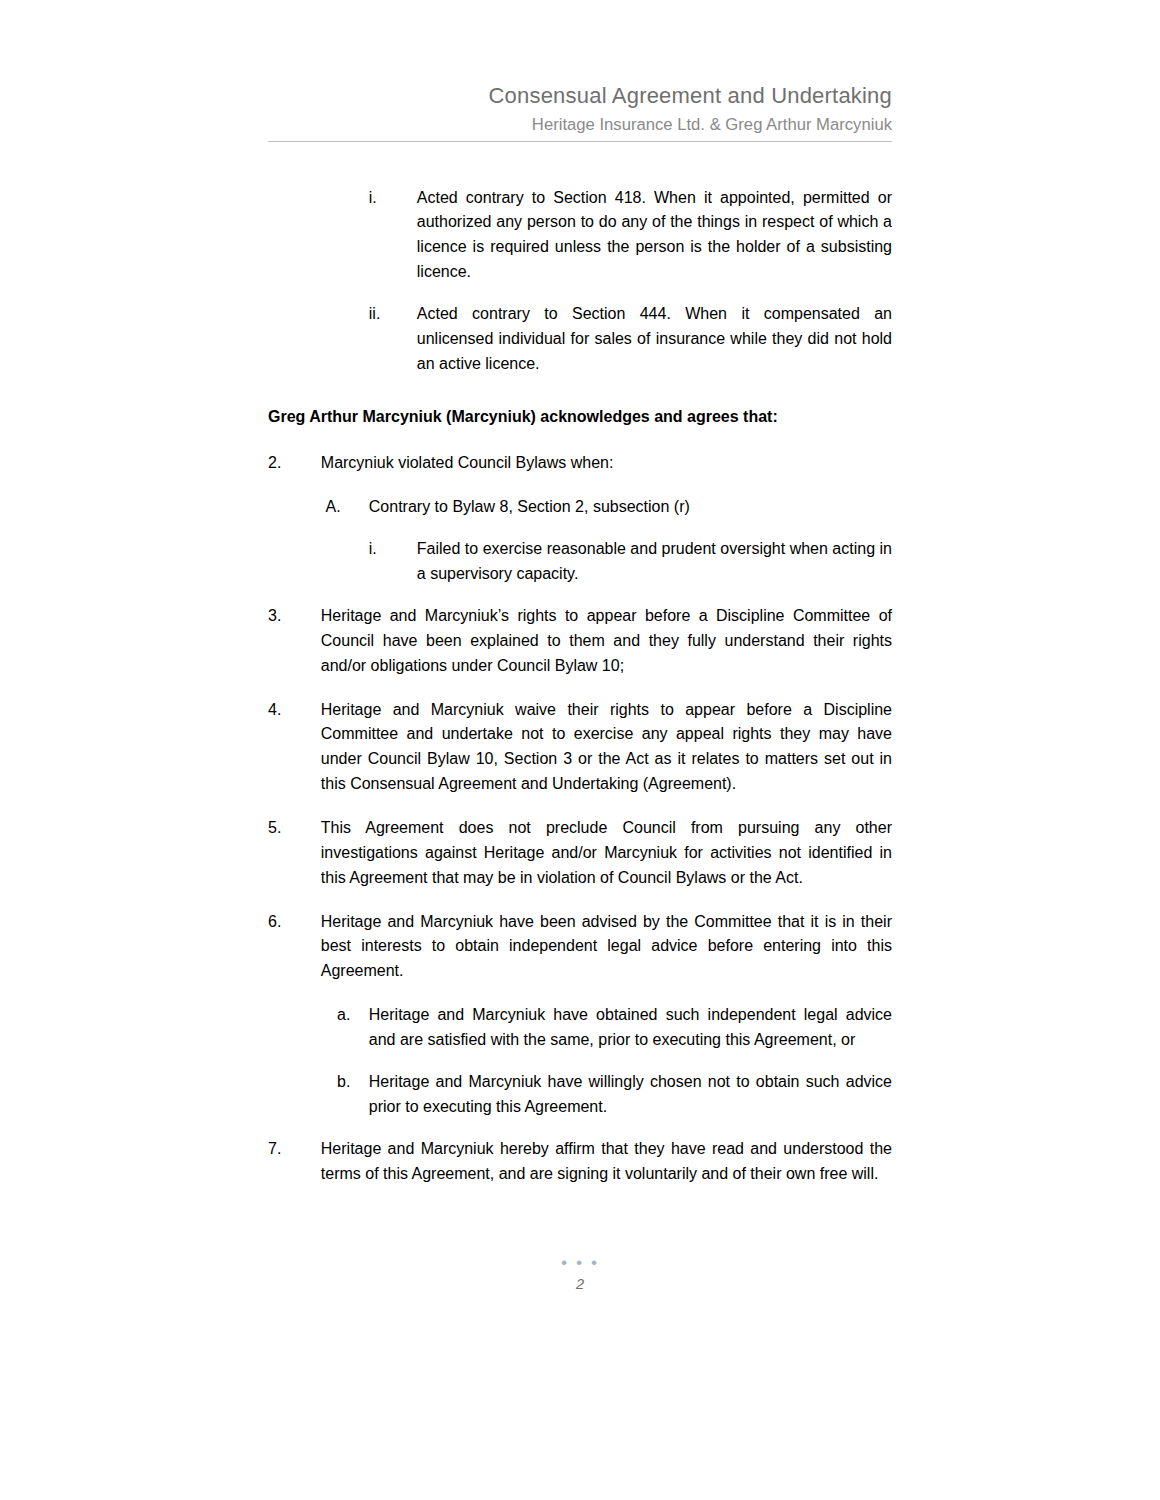Consensual Agreement and Undertaking
Heritage Insurance Ltd. & Greg Arthur Marcyniuk
i. Acted contrary to Section 418. When it appointed, permitted or authorized any person to do any of the things in respect of which a licence is required unless the person is the holder of a subsisting licence.
ii. Acted contrary to Section 444. When it compensated an unlicensed individual for sales of insurance while they did not hold an active licence.
Greg Arthur Marcyniuk (Marcyniuk) acknowledges and agrees that:
2. Marcyniuk violated Council Bylaws when:
A. Contrary to Bylaw 8, Section 2, subsection (r)
i. Failed to exercise reasonable and prudent oversight when acting in a supervisory capacity.
3. Heritage and Marcyniuk’s rights to appear before a Discipline Committee of Council have been explained to them and they fully understand their rights and/or obligations under Council Bylaw 10;
4. Heritage and Marcyniuk waive their rights to appear before a Discipline Committee and undertake not to exercise any appeal rights they may have under Council Bylaw 10, Section 3 or the Act as it relates to matters set out in this Consensual Agreement and Undertaking (Agreement).
5. This Agreement does not preclude Council from pursuing any other investigations against Heritage and/or Marcyniuk for activities not identified in this Agreement that may be in violation of Council Bylaws or the Act.
6. Heritage and Marcyniuk have been advised by the Committee that it is in their best interests to obtain independent legal advice before entering into this Agreement.
a. Heritage and Marcyniuk have obtained such independent legal advice and are satisfied with the same, prior to executing this Agreement, or
b. Heritage and Marcyniuk have willingly chosen not to obtain such advice prior to executing this Agreement.
7. Heritage and Marcyniuk hereby affirm that they have read and understood the terms of this Agreement, and are signing it voluntarily and of their own free will.
• • •
2